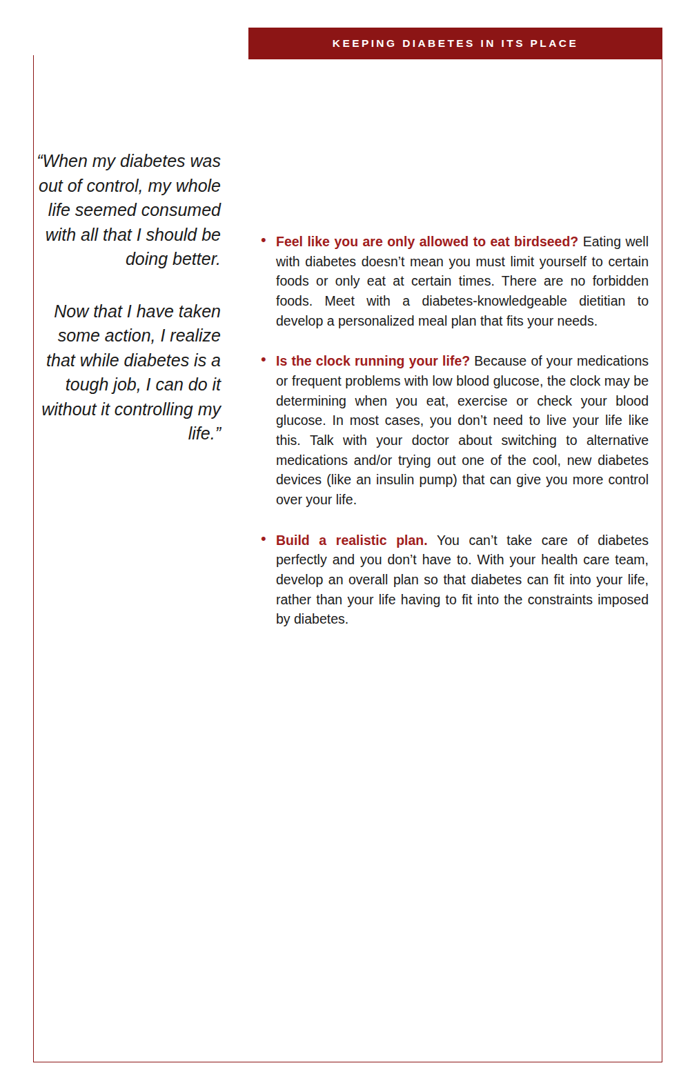Keeping Diabetes in Its Place
“When my diabetes was out of control, my whole life seemed consumed with all that I should be doing better.
Now that I have taken some action, I realize that while diabetes is a tough job, I can do it without it controlling my life.”
Feel like you are only allowed to eat birdseed? Eating well with diabetes doesn’t mean you must limit yourself to certain foods or only eat at certain times. There are no forbidden foods. Meet with a diabetes-knowledgeable dietitian to develop a personalized meal plan that fits your needs.
Is the clock running your life? Because of your medications or frequent problems with low blood glucose, the clock may be determining when you eat, exercise or check your blood glucose. In most cases, you don’t need to live your life like this. Talk with your doctor about switching to alternative medications and/or trying out one of the cool, new diabetes devices (like an insulin pump) that can give you more control over your life.
Build a realistic plan. You can’t take care of diabetes perfectly and you don’t have to. With your health care team, develop an overall plan so that diabetes can fit into your life, rather than your life having to fit into the constraints imposed by diabetes.